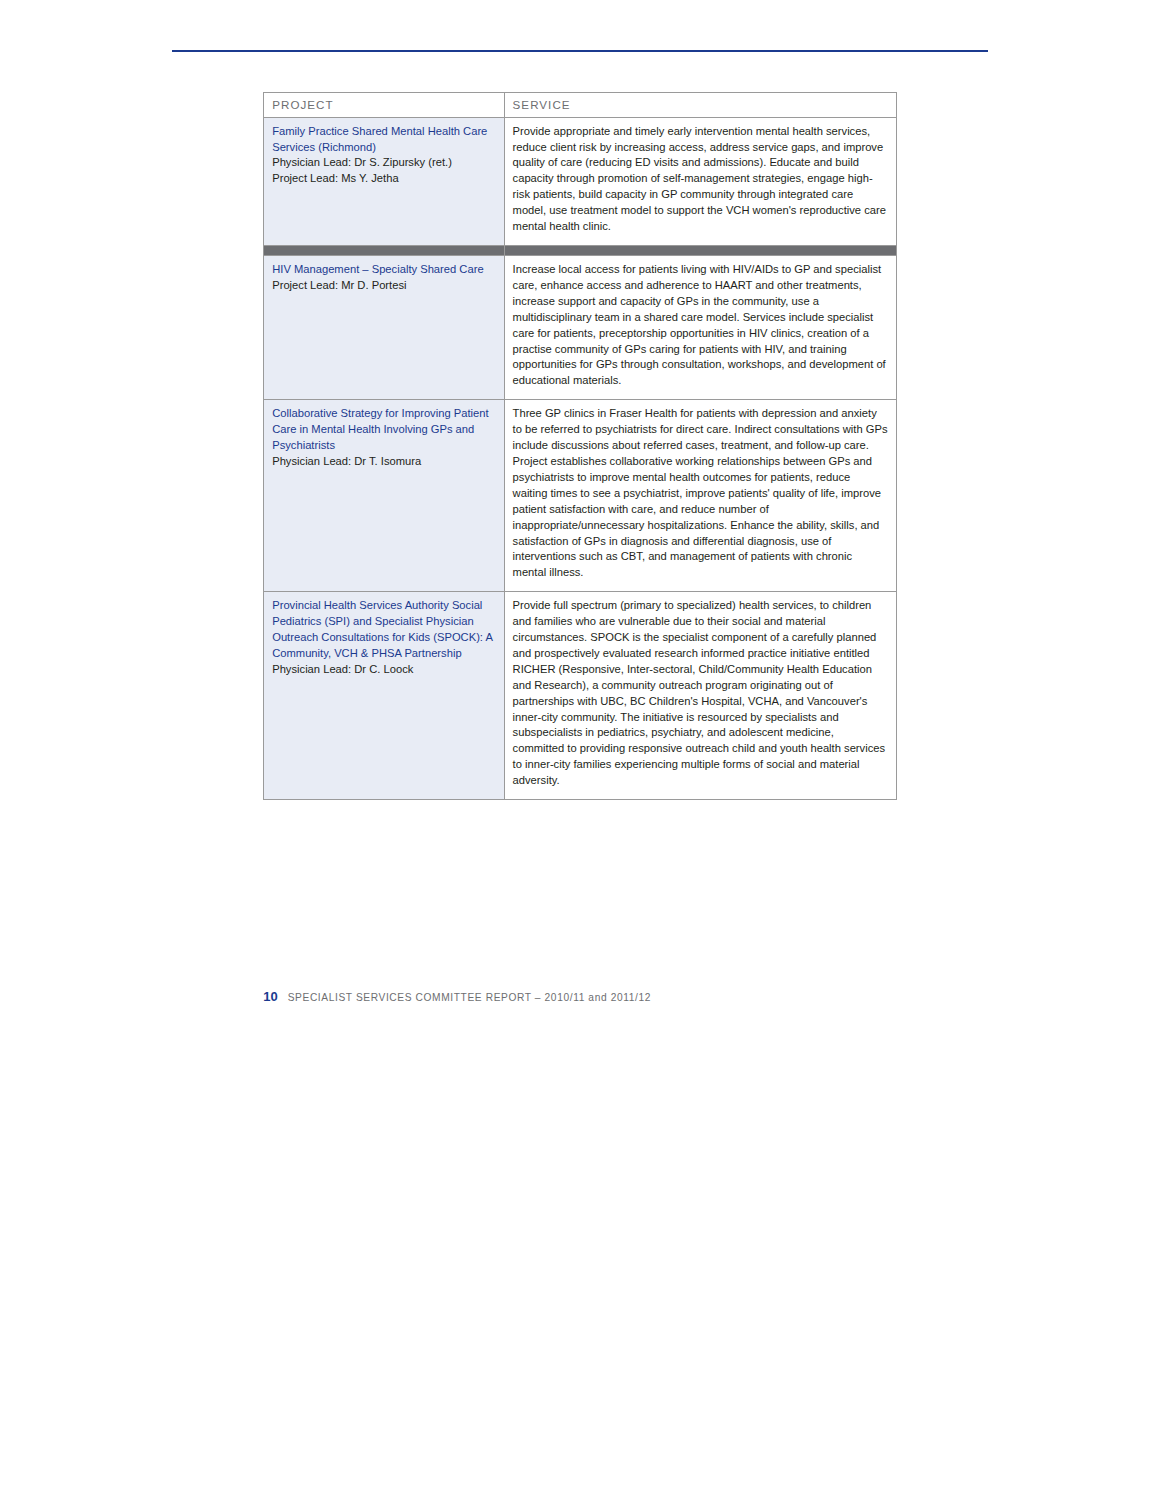| PROJECT | SERVICE |
| --- | --- |
| Family Practice Shared Mental Health Care Services (Richmond) Physician Lead: Dr S. Zipursky (ret.) Project Lead: Ms Y. Jetha | Provide appropriate and timely early intervention mental health services, reduce client risk by increasing access, address service gaps, and improve quality of care (reducing ED visits and admissions). Educate and build capacity through promotion of self-management strategies, engage high-risk patients, build capacity in GP community through integrated care model, use treatment model to support the VCH women's reproductive care mental health clinic. |
| HIV Management – Specialty Shared Care Project Lead: Mr D. Portesi | Increase local access for patients living with HIV/AIDs to GP and specialist care, enhance access and adherence to HAART and other treatments, increase support and capacity of GPs in the community, use a multidisciplinary team in a shared care model. Services include specialist care for patients, preceptorship opportunities in HIV clinics, creation of a practise community of GPs caring for patients with HIV, and training opportunities for GPs through consultation, workshops, and development of educational materials. |
| Collaborative Strategy for Improving Patient Care in Mental Health Involving GPs and Psychiatrists Physician Lead: Dr T. Isomura | Three GP clinics in Fraser Health for patients with depression and anxiety to be referred to psychiatrists for direct care. Indirect consultations with GPs include discussions about referred cases, treatment, and follow-up care. Project establishes collaborative working relationships between GPs and psychiatrists to improve mental health outcomes for patients, reduce waiting times to see a psychiatrist, improve patients' quality of life, improve patient satisfaction with care, and reduce number of inappropriate/unnecessary hospitalizations. Enhance the ability, skills, and satisfaction of GPs in diagnosis and differential diagnosis, use of interventions such as CBT, and management of patients with chronic mental illness. |
| Provincial Health Services Authority Social Pediatrics (SPI) and Specialist Physician Outreach Consultations for Kids (SPOCK): A Community, VCH & PHSA Partnership Physician Lead: Dr C. Loock | Provide full spectrum (primary to specialized) health services, to children and families who are vulnerable due to their social and material circumstances. SPOCK is the specialist component of a carefully planned and prospectively evaluated research informed practice initiative entitled RICHER (Responsive, Inter-sectoral, Child/Community Health Education and Research), a community outreach program originating out of partnerships with UBC, BC Children's Hospital, VCHA, and Vancouver's inner-city community. The initiative is resourced by specialists and subspecialists in pediatrics, psychiatry, and adolescent medicine, committed to providing responsive outreach child and youth health services to inner-city families experiencing multiple forms of social and material adversity. |
10 SPECIALIST SERVICES COMMITTEE REPORT – 2010/11 and 2011/12